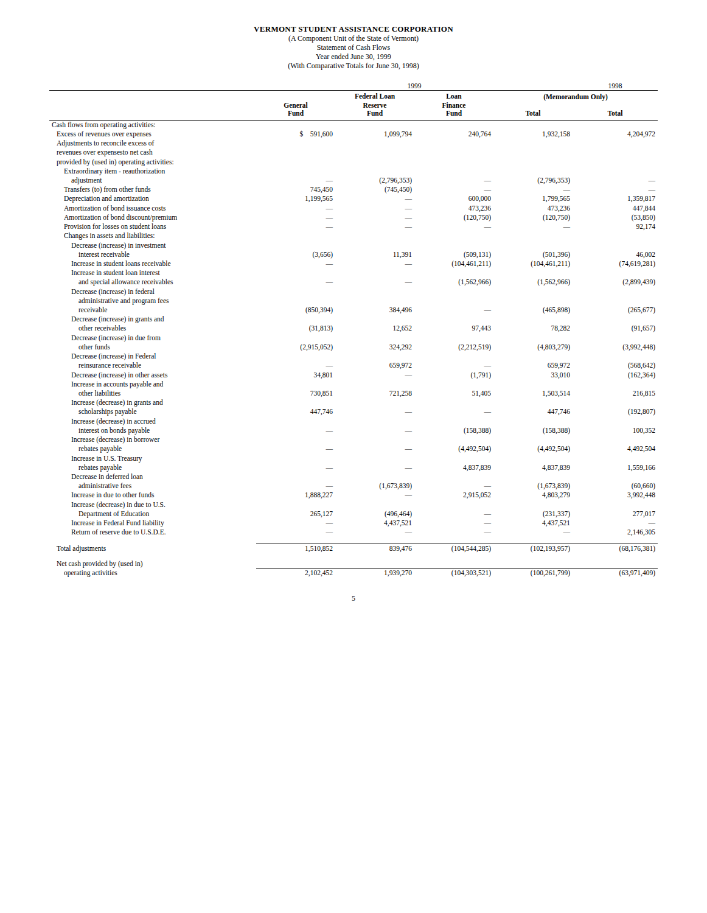VERMONT STUDENT ASSISTANCE CORPORATION
(A Component Unit of the State of Vermont)
Statement of Cash Flows
Year ended June 30, 1999
(With Comparative Totals for June 30, 1998)
| | 1999 | 1998 |
| --- | --- | --- |
| | | Federal Loan | Loan | (Memorandum Only) |
| | General Fund | Reserve Fund | Finance Fund | Total | Total |
| Cash flows from operating activities: | | | | | |
| Excess of revenues over expenses | $ 591,600 | 1,099,794 | 240,764 | 1,932,158 | 4,204,972 |
| Adjustments to reconcile excess of | | | | | |
| revenues over expensesto net cash | | | | | |
| provided by (used in) operating activities: | | | | | |
| Extraordinary item - reauthorization | | | | | |
| adjustment | — | (2,796,353) | — | (2,796,353) | — |
| Transfers (to) from other funds | 745,450 | (745,450) | — | — | — |
| Depreciation and amortization | 1,199,565 | — | 600,000 | 1,799,565 | 1,359,817 |
| Amortization of bond issuance costs | — | — | 473,236 | 473,236 | 447,844 |
| Amortization of bond discount/premium | — | — | (120,750) | (120,750) | (53,850) |
| Provision for losses on student loans | — | — | — | — | 92,174 |
| Changes in assets and liabilities: | | | | | |
| Decrease (increase) in investment | | | | | |
| interest receivable | (3,656) | 11,391 | (509,131) | (501,396) | 46,002 |
| Increase in student loans receivable | — | — | (104,461,211) | (104,461,211) | (74,619,281) |
| Increase in student loan interest | | | | | |
| and special allowance receivables | — | — | (1,562,966) | (1,562,966) | (2,899,439) |
| Decrease (increase) in federal | | | | | |
| administrative and program fees | | | | | |
| receivable | (850,394) | 384,496 | — | (465,898) | (265,677) |
| Decrease (increase) in grants and | | | | | |
| other receivables | (31,813) | 12,652 | 97,443 | 78,282 | (91,657) |
| Decrease (increase) in due from | | | | | |
| other funds | (2,915,052) | 324,292 | (2,212,519) | (4,803,279) | (3,992,448) |
| Decrease (increase) in Federal | | | | | |
| reinsurance receivable | — | 659,972 | — | 659,972 | (568,642) |
| Decrease (increase) in other assets | 34,801 | — | (1,791) | 33,010 | (162,364) |
| Increase in accounts payable and | | | | | |
| other liabilities | 730,851 | 721,258 | 51,405 | 1,503,514 | 216,815 |
| Increase (decrease) in grants and | | | | | |
| scholarships payable | 447,746 | — | — | 447,746 | (192,807) |
| Increase (decrease) in accrued | | | | | |
| interest on bonds payable | — | — | (158,388) | (158,388) | 100,352 |
| Increase (decrease) in borrower | | | | | |
| rebates payable | — | — | (4,492,504) | (4,492,504) | 4,492,504 |
| Increase in U.S. Treasury | | | | | |
| rebates payable | — | — | 4,837,839 | 4,837,839 | 1,559,166 |
| Decrease in deferred loan | | | | | |
| administrative fees | — | (1,673,839) | — | (1,673,839) | (60,660) |
| Increase in due to other funds | 1,888,227 | — | 2,915,052 | 4,803,279 | 3,992,448 |
| Increase (decrease) in due to U.S. | | | | | |
| Department of Education | 265,127 | (496,464) | — | (231,337) | 277,017 |
| Increase in Federal Fund liability | — | 4,437,521 | — | 4,437,521 | — |
| Return of reserve due to U.S.D.E. | — | — | — | — | 2,146,305 |
| Total adjustments | 1,510,852 | 839,476 | (104,544,285) | (102,193,957) | (68,176,381) |
| Net cash provided by (used in) | | | | | |
| operating activities | 2,102,452 | 1,939,270 | (104,303,521) | (100,261,799) | (63,971,409) |
5